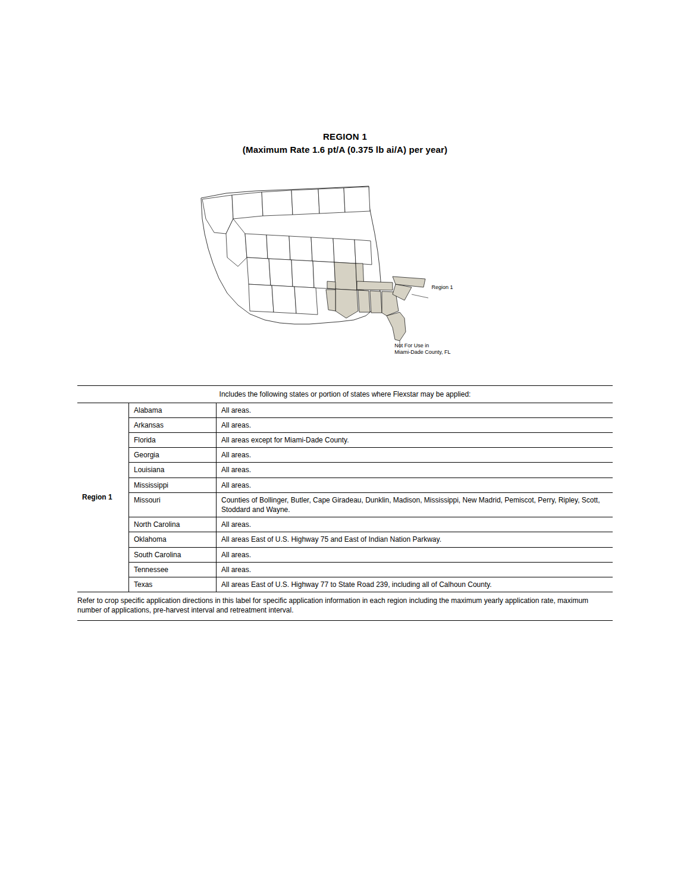REGION 1
(Maximum Rate 1.6 pt/A (0.375 lb ai/A) per year)
Region 1
Not For Use in
Miami-Dade County, FL
Includes the following states or portion of states where Flexstar may be applied:
| Region 1 | Alabama | All areas. |
| Arkansas | All areas. |
| Florida | All areas except for Miami-Dade County. |
| Georgia | All areas. |
| Louisiana | All areas. |
| Mississippi | All areas. |
| Missouri | Counties of Bollinger, Butler, Cape Giradeau, Dunklin, Madison, Mississippi, New Madrid, Pemiscot, Perry, Ripley, Scott, Stoddard and Wayne. |
| North Carolina | All areas. |
| Oklahoma | All areas East of U.S. Highway 75 and East of Indian Nation Parkway. |
| South Carolina | All areas. |
| Tennessee | All areas. |
| Texas | All areas East of U.S. Highway 77 to State Road 239, including all of Calhoun County. |
Refer to crop specific application directions in this label for specific application information in each region including the maximum yearly application rate, maximum number of applications, pre-harvest interval and retreatment interval.